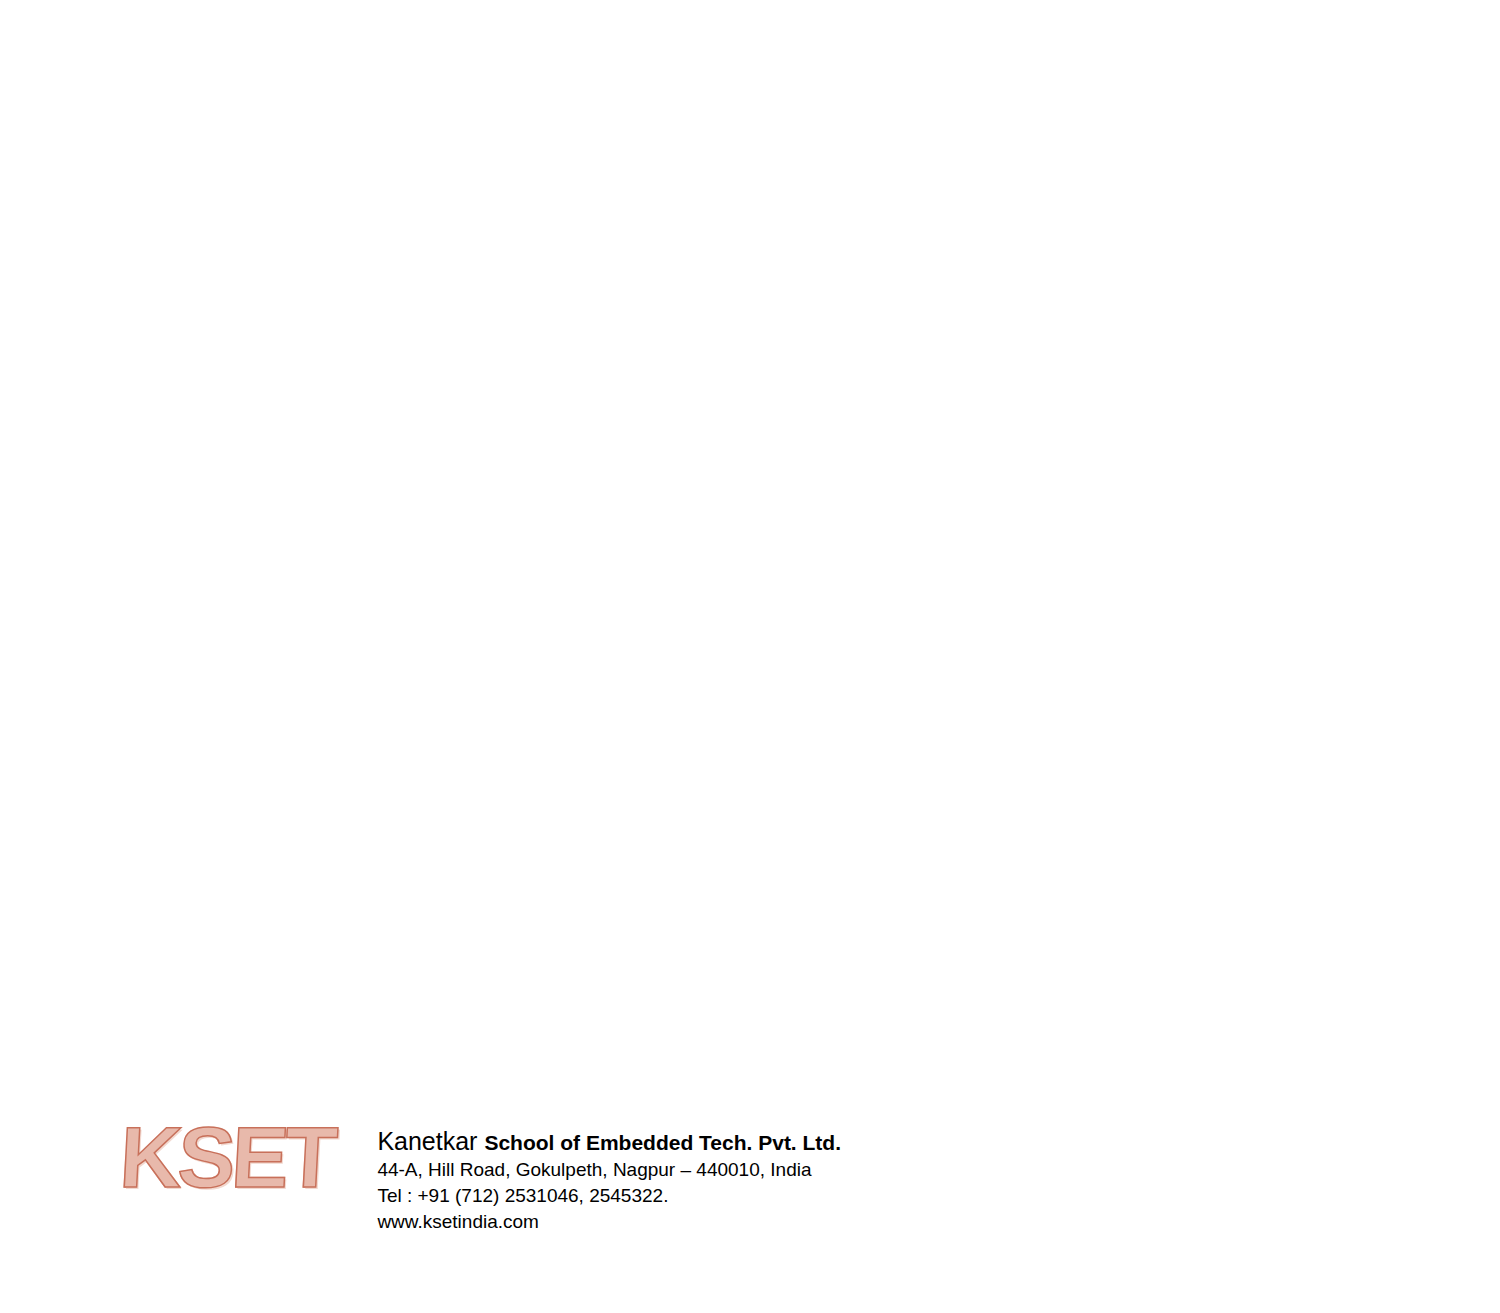KSET
Kanetkar School of Embedded Tech. Pvt. Ltd.
44-A, Hill Road, Gokulpeth, Nagpur – 440010, India
Tel : +91 (712) 2531046, 2545322.
www.ksetindia.com